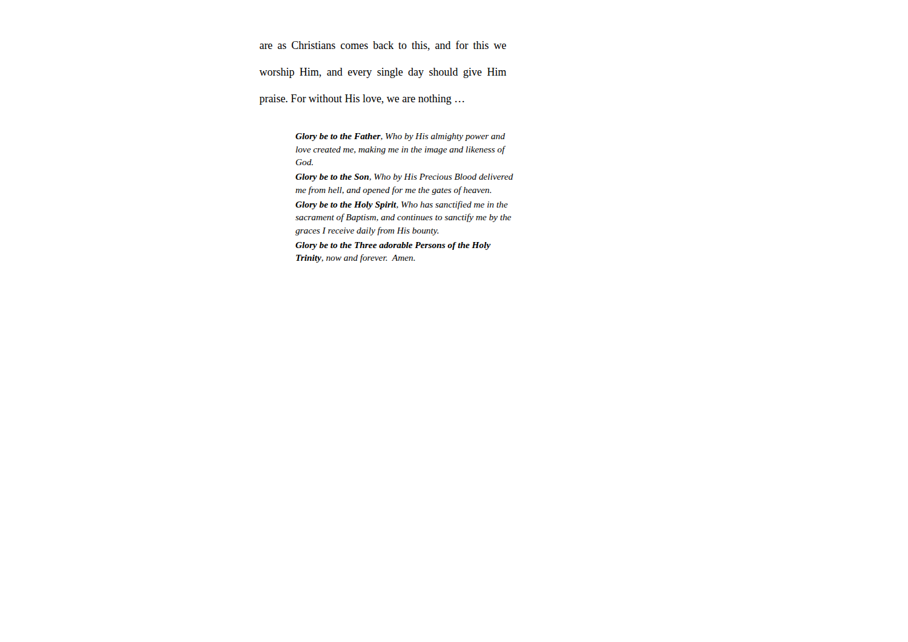are as Christians comes back to this, and for this we worship Him, and every single day should give Him praise. For without His love, we are nothing …
Glory be to the Father, Who by His almighty power and love created me, making me in the image and likeness of God.
Glory be to the Son, Who by His Precious Blood delivered me from hell, and opened for me the gates of heaven.
Glory be to the Holy Spirit, Who has sanctified me in the sacrament of Baptism, and continues to sanctify me by the graces I receive daily from His bounty.
Glory be to the Three adorable Persons of the Holy Trinity, now and forever. Amen.